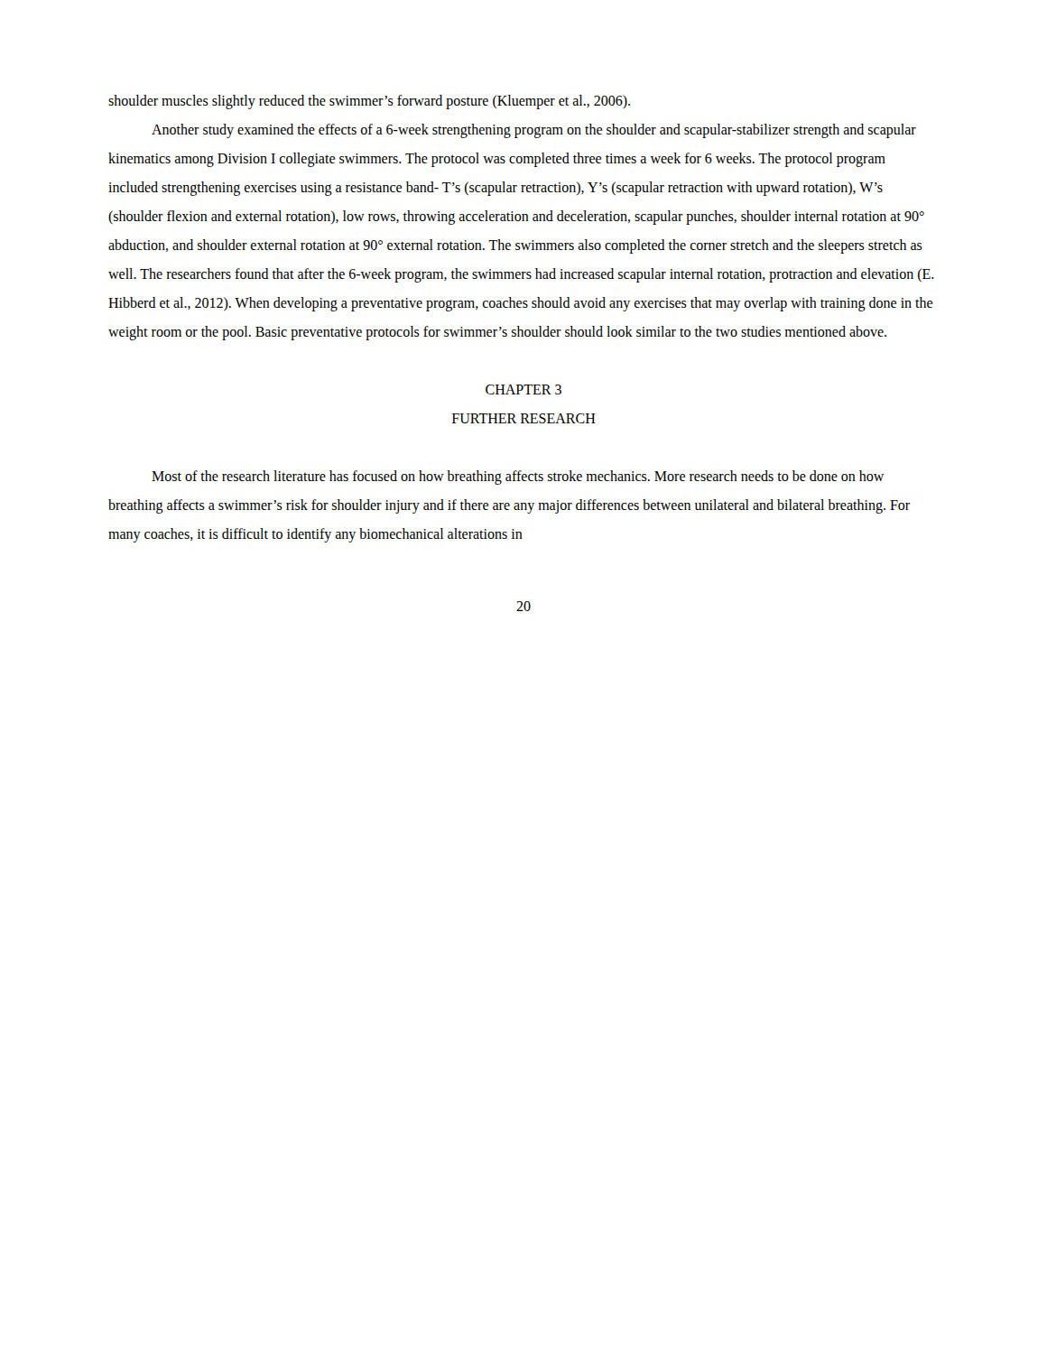shoulder muscles slightly reduced the swimmer’s forward posture (Kluemper et al., 2006).
Another study examined the effects of a 6-week strengthening program on the shoulder and scapular-stabilizer strength and scapular kinematics among Division I collegiate swimmers. The protocol was completed three times a week for 6 weeks. The protocol program included strengthening exercises using a resistance band- T’s (scapular retraction), Y’s (scapular retraction with upward rotation), W’s (shoulder flexion and external rotation), low rows, throwing acceleration and deceleration, scapular punches, shoulder internal rotation at 90° abduction, and shoulder external rotation at 90° external rotation. The swimmers also completed the corner stretch and the sleepers stretch as well. The researchers found that after the 6-week program, the swimmers had increased scapular internal rotation, protraction and elevation (E. Hibberd et al., 2012). When developing a preventative program, coaches should avoid any exercises that may overlap with training done in the weight room or the pool. Basic preventative protocols for swimmer’s shoulder should look similar to the two studies mentioned above.
CHAPTER 3
FURTHER RESEARCH
Most of the research literature has focused on how breathing affects stroke mechanics. More research needs to be done on how breathing affects a swimmer’s risk for shoulder injury and if there are any major differences between unilateral and bilateral breathing. For many coaches, it is difficult to identify any biomechanical alterations in
20